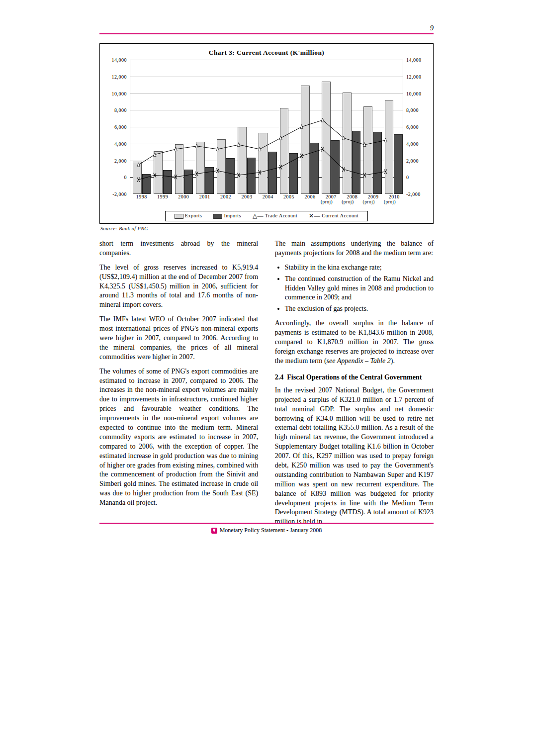9
Chart 3: Current Account (K'million)
14,000 12,000 10,000 8,000 6,000 4,000 2,000 0 -2,000
14,000 12,000 10,000 8,000 6,000 4,000 2,000 0 -2,000
1998 1999 2000 2001 2002 2003 2004 2005 2006 2007(proj) 2008(proj) 2009(proj) 2010(proj)
Exports Imports △—Trade Account ✕—Current Account
Source: Bank of PNG
short term investments abroad by the mineral companies.
The level of gross reserves increased to K5,919.4 (US$2,109.4) million at the end of December 2007 from K4,325.5 (US$1,450.5) million in 2006, sufficient for around 11.3 months of total and 17.6 months of non-mineral import covers.
The IMFs latest WEO of October 2007 indicated that most international prices of PNG's non-mineral exports were higher in 2007, compared to 2006. According to the mineral companies, the prices of all mineral commodities were higher in 2007.
The volumes of some of PNG's export commodities are estimated to increase in 2007, compared to 2006. The increases in the non-mineral export volumes are mainly due to improvements in infrastructure, continued higher prices and favourable weather conditions. The improvements in the non-mineral export volumes are expected to continue into the medium term. Mineral commodity exports are estimated to increase in 2007, compared to 2006, with the exception of copper. The estimated increase in gold production was due to mining of higher ore grades from existing mines, combined with the commencement of production from the Sinivit and Simberi gold mines. The estimated increase in crude oil was due to higher production from the South East (SE) Mananda oil project.
The main assumptions underlying the balance of payments projections for 2008 and the medium term are:
Stability in the kina exchange rate;
The continued construction of the Ramu Nickel and Hidden Valley gold mines in 2008 and production to commence in 2009; and
The exclusion of gas projects.
Accordingly, the overall surplus in the balance of payments is estimated to be K1,843.6 million in 2008, compared to K1,870.9 million in 2007. The gross foreign exchange reserves are projected to increase over the medium term (see Appendix – Table 2).
2.4 Fiscal Operations of the Central Government
In the revised 2007 National Budget, the Government projected a surplus of K321.0 million or 1.7 percent of total nominal GDP. The surplus and net domestic borrowing of K34.0 million will be used to retire net external debt totalling K355.0 million. As a result of the high mineral tax revenue, the Government introduced a Supplementary Budget totalling K1.6 billion in October 2007. Of this, K297 million was used to prepay foreign debt, K250 million was used to pay the Government's outstanding contribution to Nambawan Super and K197 million was spent on new recurrent expenditure. The balance of K893 million was budgeted for priority development projects in line with the Medium Term Development Strategy (MTDS). A total amount of K923 million is held in
Monetary Policy Statement - January 2008